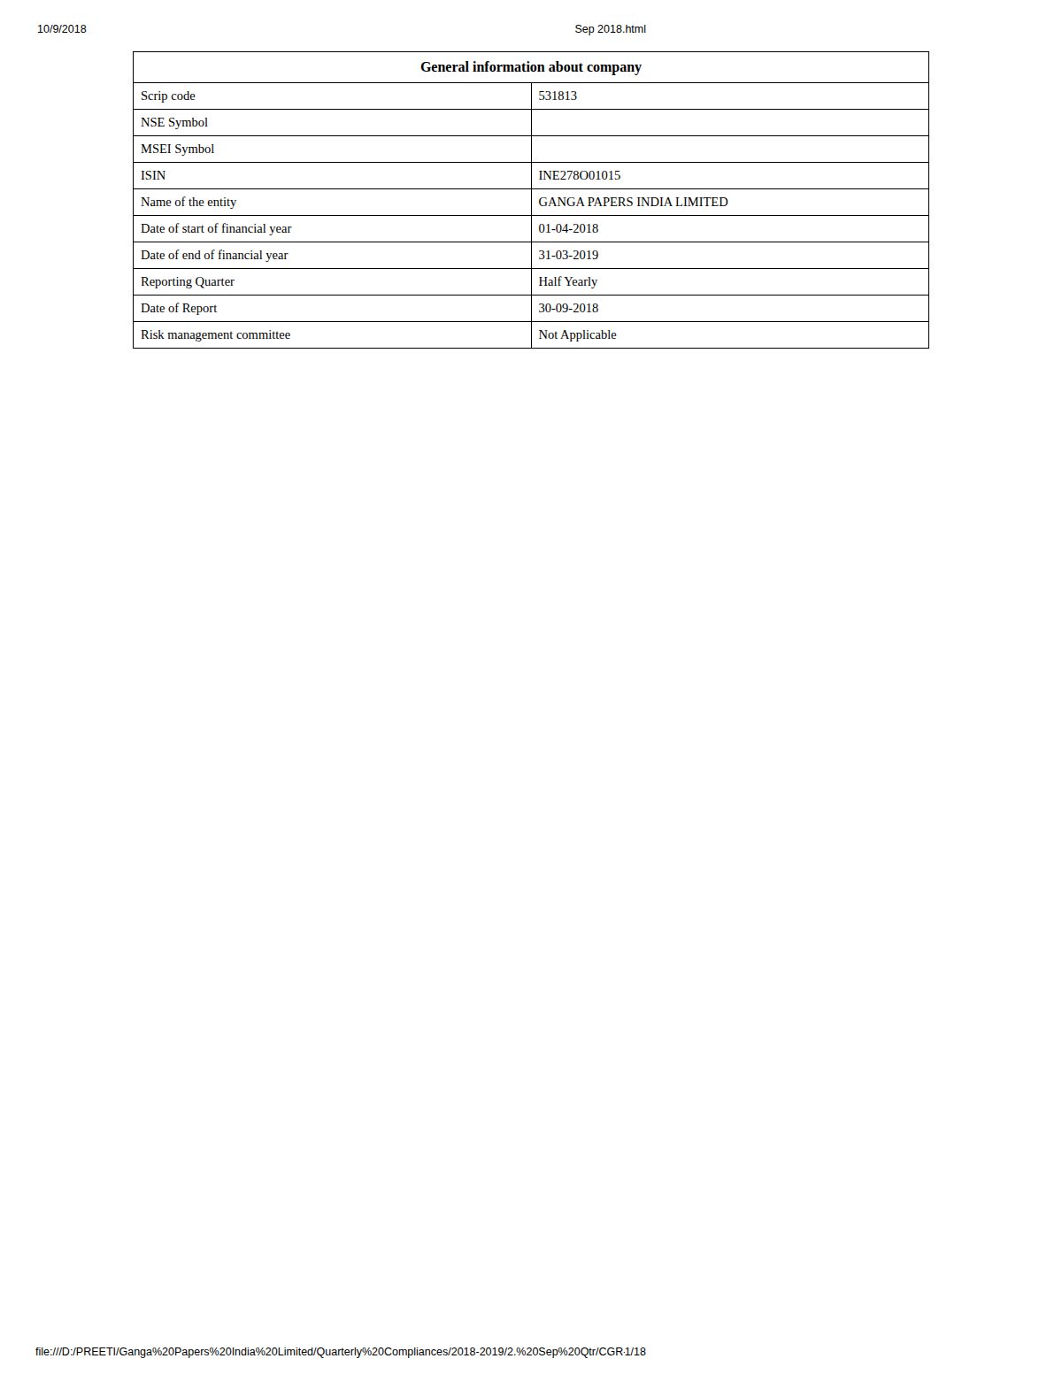10/9/2018
Sep 2018.html
| General information about company |
| --- |
| Scrip code | 531813 |
| NSE Symbol | |
| MSEI Symbol | |
| ISIN | INE278O01015 |
| Name of the entity | GANGA PAPERS INDIA LIMITED |
| Date of start of financial year | 01-04-2018 |
| Date of end of financial year | 31-03-2019 |
| Reporting Quarter | Half Yearly |
| Date of Report | 30-09-2018 |
| Risk management committee | Not Applicable |
file:///D:/PREETI/Ganga%20Papers%20India%20Limited/Quarterly%20Compliances/2018-2019/2.%20Sep%20Qtr/CGR-%20Reg%2027(2)/Sep%20…
1/18